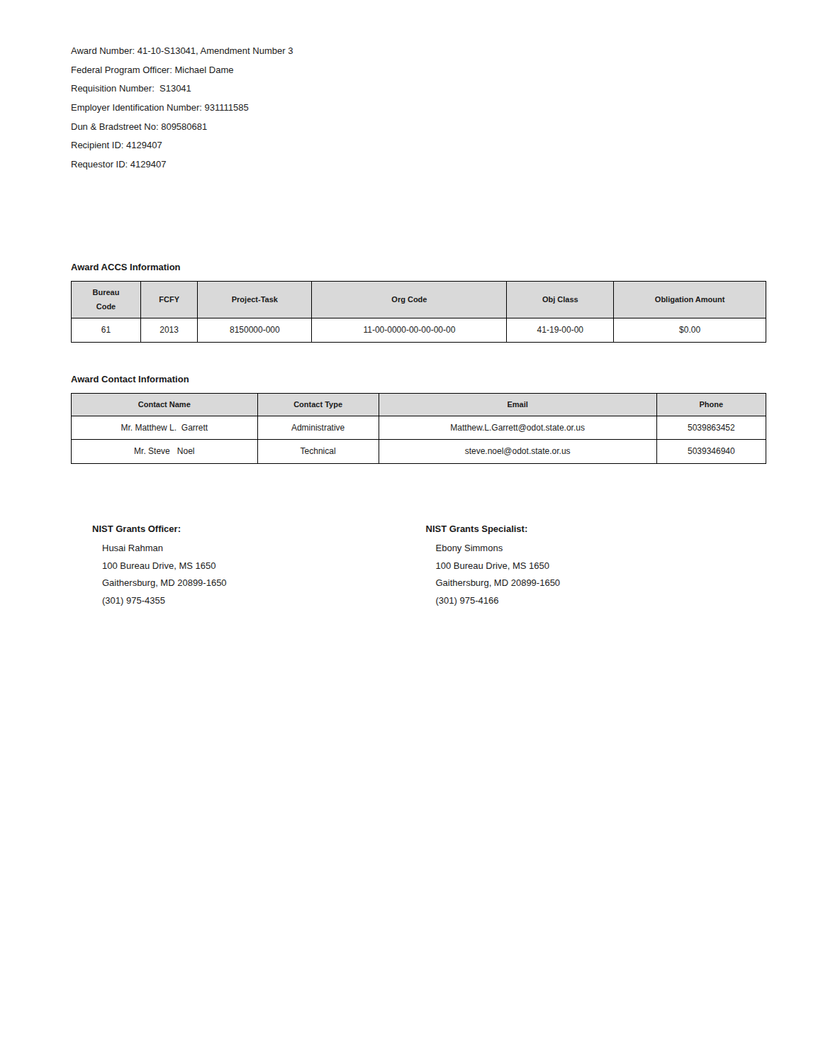Award Number: 41-10-S13041, Amendment Number 3
Federal Program Officer: Michael Dame
Requisition Number: S13041
Employer Identification Number: 931111585
Dun & Bradstreet No: 809580681
Recipient ID: 4129407
Requestor ID: 4129407
Award ACCS Information
| Bureau Code | FCFY | Project-Task | Org Code | Obj Class | Obligation Amount |
| --- | --- | --- | --- | --- | --- |
| 61 | 2013 | 8150000-000 | 11-00-0000-00-00-00-00 | 41-19-00-00 | $0.00 |
Award Contact Information
| Contact Name | Contact Type | Email | Phone |
| --- | --- | --- | --- |
| Mr. Matthew L. Garrett | Administrative | Matthew.L.Garrett@odot.state.or.us | 5039863452 |
| Mr. Steve Noel | Technical | steve.noel@odot.state.or.us | 5039346940 |
NIST Grants Officer:
Husai Rahman
100 Bureau Drive, MS 1650
Gaithersburg, MD 20899-1650
(301) 975-4355
NIST Grants Specialist:
Ebony Simmons
100 Bureau Drive, MS 1650
Gaithersburg, MD 20899-1650
(301) 975-4166